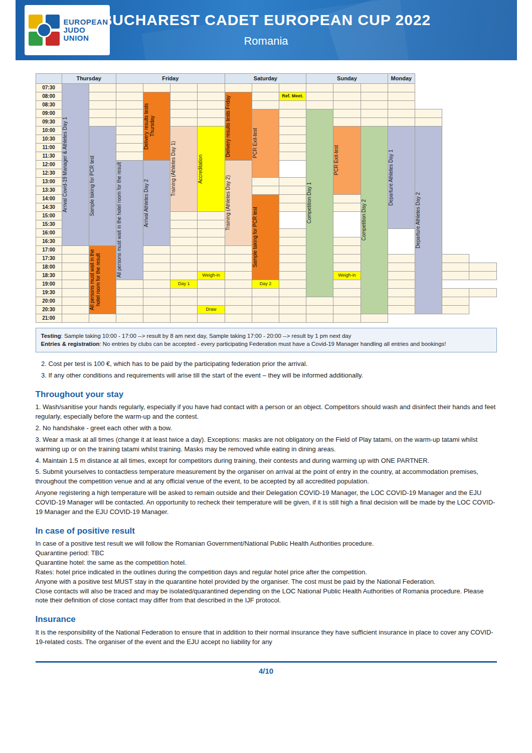EUROPEAN JUDO UNION
Bucharest Cadet European Cup 2022
Romania
| | Thursday | Friday | Saturday | Sunday | Monday |
| --- | --- | --- | --- | --- | --- |
| 07:30 | Arrival Covid-19 Manager & Athletes Day 1 | | | | | | | | | | | | |
| 08:00 | | | Delivery results tests Thursday | | | Delivery results tests Friday | | Ref. Meet. | | | | |
| 08:30 | | | | | | | | | | |
| 09:00 | | | | | PCR Exit-test | | Competition Day 1 | | | | |
| 09:30 | | | | | | | | | |
| 10:00 | Sample taking for PCR test | | Training (Athletes Day 1) | Accreditation | | PCR Exit-test | Competition Day 2 | Departure Athletes Day 1 | Departure Athletes Day 2 |
| 10:30 | | |
| 11:00 | | |
| 11:30 | | |
| 12:00 | All persons must wait in the hotel room for the result | Arrival Athletes Day 2 | Training (Athletes Day 2) |
| 12:30 |
| 13:00 | | |
| 13:30 | | |
| 14:00 | Sample taking for PCR test | | |
| 14:30 | | |
| 15:00 | | |
| 15:30 | | |
| 16:00 | | | |
| 16:30 | | | | |
| 17:00 | | All persons must wait in the hotel room for the result | | | | | | |
| 17:30 | | | | | | | | | |
| 18:00 | | | | | | | | | | |
| 18:30 | | | | Weigh-in | | | Weigh-in | | | |
| 19:00 | | | | Day 1 | | | Day 2 | | | |
| 19:30 | | | | | | | | | | | | |
| 20:00 | | | | | | | | | | | | |
| 20:30 | | | | | Draw | | | | | | | |
| 21:00 | | | | | | | | | | | | |
Testing: Sample taking 10:00 - 17:00 --> result by 8 am next day, Sample taking 17:00 - 20:00 --> result by 1 pm next day
Entries & registration: No entries by clubs can be accepted - every participating Federation must have a Covid-19 Manager handling all entries and bookings!
Cost per test is 100 €, which has to be paid by the participating federation prior the arrival.
If any other conditions and requirements will arise till the start of the event – they will be informed additionally.
Throughout your stay
1. Wash/sanitise your hands regularly, especially if you have had contact with a person or an object. Competitors should wash and disinfect their hands and feet regularly, especially before the warm-up and the contest.
2. No handshake - greet each other with a bow.
3. Wear a mask at all times (change it at least twice a day). Exceptions: masks are not obligatory on the Field of Play tatami, on the warm-up tatami whilst warming up or on the training tatami whilst training. Masks may be removed while eating in dining areas.
4. Maintain 1.5 m distance at all times, except for competitors during training, their contests and during warming up with ONE PARTNER.
5. Submit yourselves to contactless temperature measurement by the organiser on arrival at the point of entry in the country, at accommodation premises, throughout the competition venue and at any official venue of the event, to be accepted by all accredited population.
Anyone registering a high temperature will be asked to remain outside and their Delegation COVID-19 Manager, the LOC COVID-19 Manager and the EJU COVID-19 Manager will be contacted. An opportunity to recheck their temperature will be given, if it is still high a final decision will be made by the LOC COVID-19 Manager and the EJU COVID-19 Manager.
In case of positive result
In case of a positive test result we will follow the Romanian Government/National Public Health Authorities procedure.
Quarantine period: TBC
Quarantine hotel: the same as the competition hotel.
Rates: hotel price indicated in the outlines during the competition days and regular hotel price after the competition.
Anyone with a positive test MUST stay in the quarantine hotel provided by the organiser. The cost must be paid by the National Federation.
Close contacts will also be traced and may be isolated/quarantined depending on the LOC National Public Health Authorities of Romania procedure. Please note their definition of close contact may differ from that described in the IJF protocol.
Insurance
It is the responsibility of the National Federation to ensure that in addition to their normal insurance they have sufficient insurance in place to cover any COVID-19-related costs. The organiser of the event and the EJU accept no liability for any
4/10